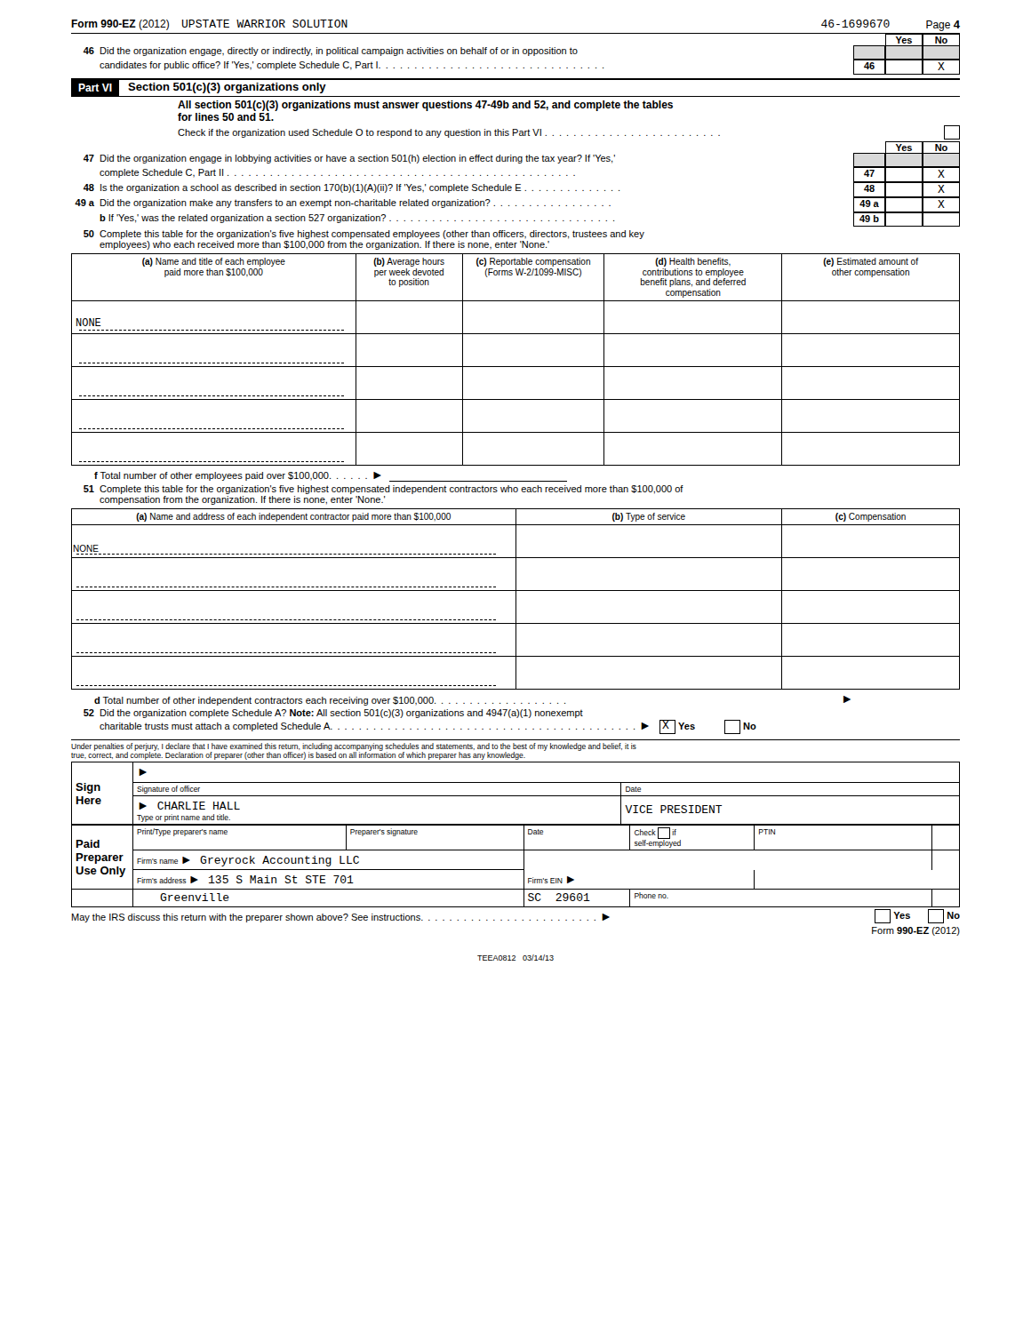Form 990-EZ (2012) UPSTATE WARRIOR SOLUTION
46-1699670
Page 4
Yes
No
46
Did the organization engage, directly or indirectly, in political campaign activities on behalf of or in opposition to
candidates for public office? If 'Yes,' complete Schedule C, Part I. . . . . . . . . . . . . . . . . . . . . . . . . . . . . . . .
46
X
Part VI
Section 501(c)(3) organizations only
All section 501(c)(3) organizations must answer questions 47-49b and 52, and complete the tables
for lines 50 and 51.
Check if the organization used Schedule O to respond to any question in this Part VI . . . . . . . . . . . . . . . . . . . . . . . . .
Yes
No
47
Did the organization engage in lobbying activities or have a section 501(h) election in effect during the tax year? If 'Yes,'
complete Schedule C, Part II . . . . . . . . . . . . . . . . . . . . . . . . . . . . . . . . . . . . . . . . . . . . . . . . .
47
X
48
Is the organization a school as described in section 170(b)(1)(A)(ii)? If 'Yes,' complete Schedule E . . . . . . . . . . . . . .
48
X
49 a
Did the organization make any transfers to an exempt non-charitable related organization? . . . . . . . . . . . . . . . . .
49 a
X
b If 'Yes,' was the related organization a section 527 organization? . . . . . . . . . . . . . . . . . . . . . . . . . . . . . . . .
49 b
50
Complete this table for the organization's five highest compensated employees (other than officers, directors, trustees and key
employees) who each received more than $100,000 from the organization. If there is none, enter 'None.'
| (a) Name and title of each employee paid more than $100,000 | (b) Average hours per week devoted to position | (c) Reportable compensation (Forms W-2/1099-MISC) | (d) Health benefits, contributions to employee benefit plans, and deferred compensation | (e) Estimated amount of other compensation |
| --- | --- | --- | --- | --- |
| NONE | | | | |
f Total number of other employees paid over $100,000. . . . . . ►
51
Complete this table for the organization's five highest compensated independent contractors who each received more than $100,000 of
compensation from the organization. If there is none, enter 'None.'
| (a) Name and address of each independent contractor paid more than $100,000 | (b) Type of service | (c) Compensation |
| --- | --- | --- |
| NONE | | |
d Total number of other independent contractors each receiving over $100,000. . . . . . . . . . . . . . . . . . .
►
52
Did the organization complete Schedule A? Note: All section 501(c)(3) organizations and 4947(a)(1) nonexempt
charitable trusts must attach a completed Schedule A. . . . . . . . . . . . . . . . . . . . . . . . . . . . . . . . . . . . . . . . . . . ► XYes No
Under penalties of perjury, I declare that I have examined this return, including accompanying schedules and statements, and to the best of my knowledge and belief, it is
true, correct, and complete. Declaration of preparer (other than officer) is based on all information of which preparer has any knowledge.
| Sign Here | ► |
| Signature of officer | Date |
| ► CHARLIE HALL Type or print name and title. | VICE PRESIDENT |
| Paid Preparer Use Only | Print/Type preparer's name | Preparer's signature | Date | Check if self-employed | PTIN |
| Firm's name ► Greyrock Accounting LLC | | |
| Firm's address ► 135 S Main St STE 701 | Firm's EIN ► | |
| | Greenville | SC 29601 | Phone no. |
May the IRS discuss this return with the preparer shown above? See instructions. . . . . . . . . . . . . . . . . . . . . . . . . ►
Yes
No
Form 990-EZ (2012)
TEEA0812 03/14/13